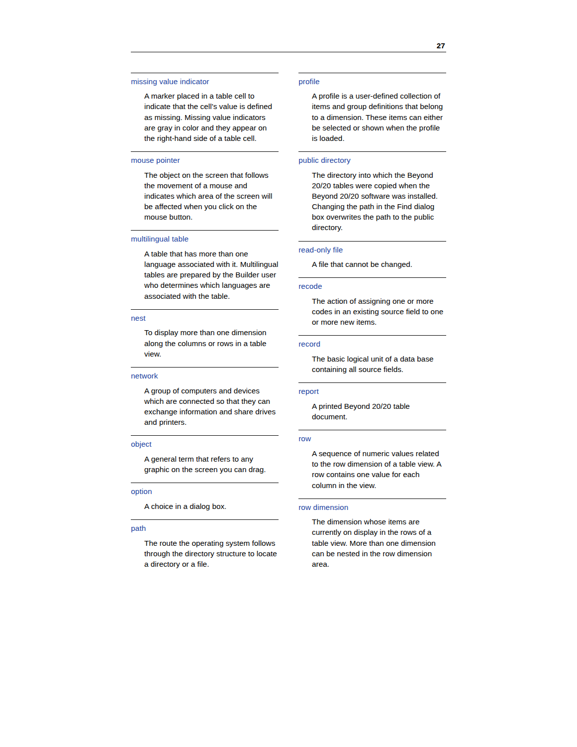27
missing value indicator
A marker placed in a table cell to indicate that the cell’s value is defined as missing. Missing value indicators are gray in color and they appear on the right-hand side of a table cell.
mouse pointer
The object on the screen that follows the movement of a mouse and indicates which area of the screen will be affected when you click on the mouse button.
multilingual table
A table that has more than one language associated with it. Multilingual tables are prepared by the Builder user who determines which languages are associated with the table.
nest
To display more than one dimension along the columns or rows in a table view.
network
A group of computers and devices which are connected so that they can exchange information and share drives and printers.
object
A general term that refers to any graphic on the screen you can drag.
option
A choice in a dialog box.
path
The route the operating system follows through the directory structure to locate a directory or a file.
profile
A profile is a user-defined collection of items and group definitions that belong to a dimension. These items can either be selected or shown when the profile is loaded.
public directory
The directory into which the Beyond 20/20 tables were copied when the Beyond 20/20 software was installed. Changing the path in the Find dialog box overwrites the path to the public directory.
read-only file
A file that cannot be changed.
recode
The action of assigning one or more codes in an existing source field to one or more new items.
record
The basic logical unit of a data base containing all source fields.
report
A printed Beyond 20/20 table document.
row
A sequence of numeric values related to the row dimension of a table view. A row contains one value for each column in the view.
row dimension
The dimension whose items are currently on display in the rows of a table view. More than one dimension can be nested in the row dimension area.